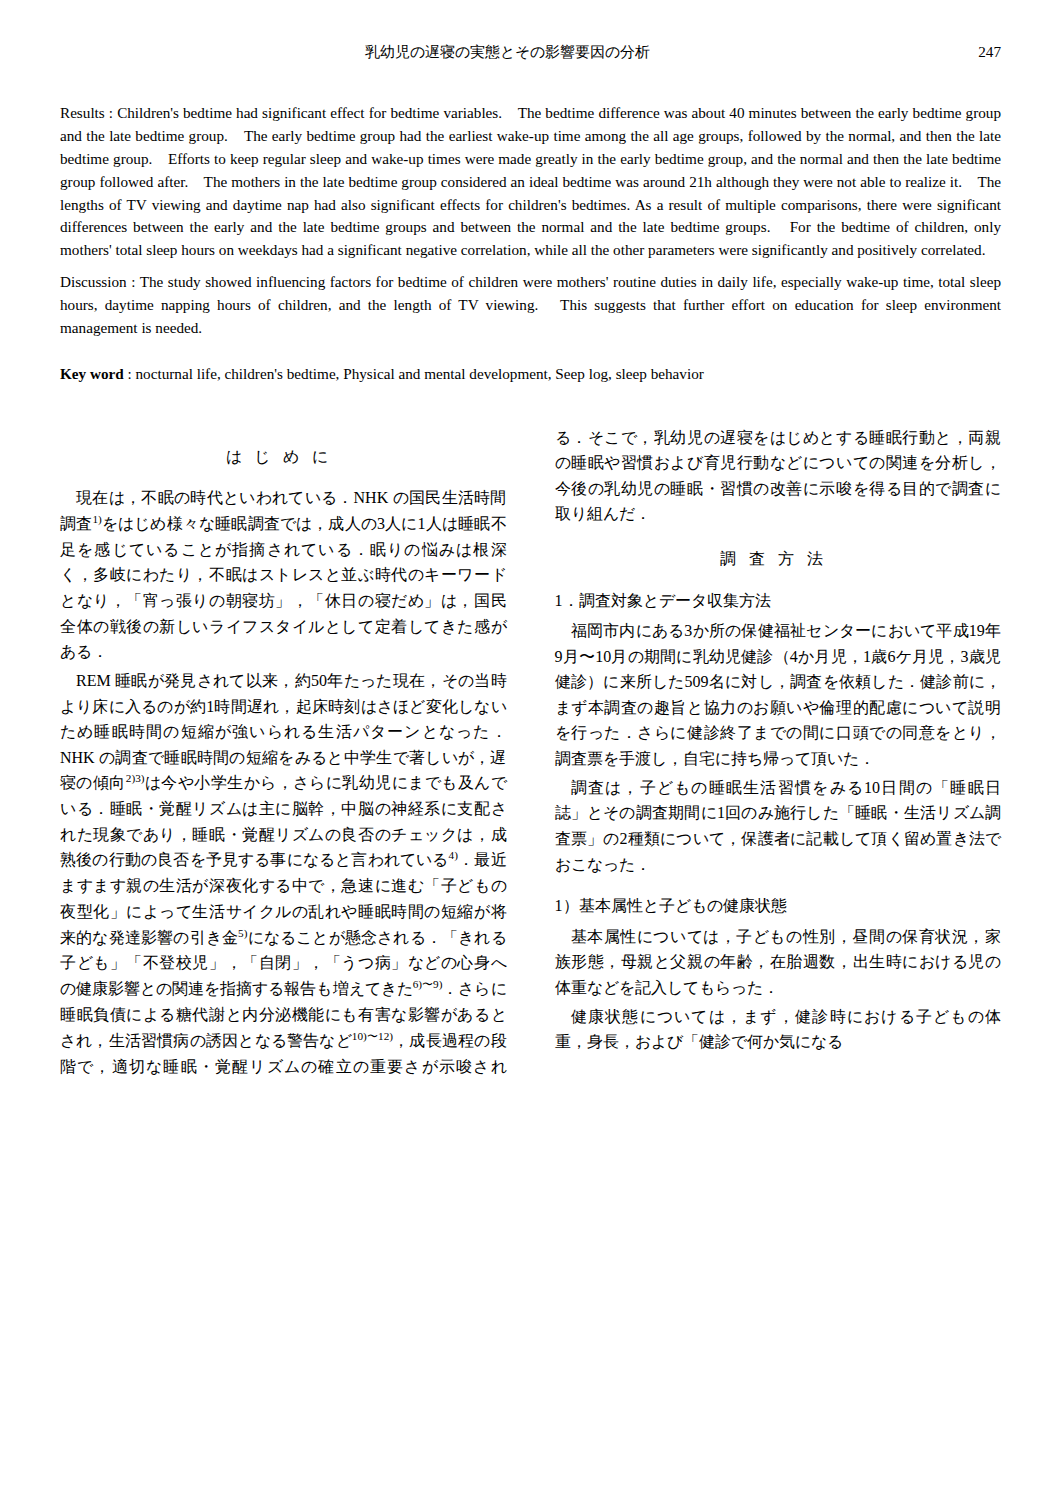乳幼児の遅寝の実態とその影響要因の分析 247
Results : Children's bedtime had significant effect for bedtime variables.　The bedtime difference was about 40 minutes between the early bedtime group and the late bedtime group.　The early bedtime group had the earliest wake-up time among the all age groups, followed by the normal, and then the late bedtime group.　Efforts to keep regular sleep and wake-up times were made greatly in the early bedtime group, and the normal and then the late bedtime group followed after.　The mothers in the late bedtime group considered an ideal bedtime was around 21h although they were not able to realize it.　The lengths of TV viewing and daytime nap had also significant effects for children's bedtimes. As a result of multiple comparisons, there were significant differences between the early and the late bedtime groups and between the normal and the late bedtime groups.　For the bedtime of children, only mothers' total sleep hours on weekdays had a significant negative correlation, while all the other parameters were significantly and positively correlated.
Discussion : The study showed influencing factors for bedtime of children were mothers' routine duties in daily life, especially wake-up time, total sleep hours, daytime napping hours of children, and the length of TV viewing.　This suggests that further effort on education for sleep environment management is needed.
Key word : nocturnal life, children's bedtime, Physical and mental development, Seep log, sleep behavior
はじめに
現在は，不眠の時代といわれている．NHK の国民生活時間調査1)をはじめ様々な睡眠調査では，成人の3人に1人は睡眠不足を感じていることが指摘されている．眠りの悩みは根深く，多岐にわたり，不眠はストレスと並ぶ時代のキーワードとなり，「宵っ張りの朝寝坊」，「休日の寝だめ」は，国民全体の戦後の新しいライフスタイルとして定着してきた感がある．
REM 睡眠が発見されて以来，約50年たった現在，その当時より床に入るのが約1時間遅れ，起床時刻はさほど変化しないため睡眠時間の短縮が強いられる生活パターンとなった．NHK の調査で睡眠時間の短縮をみると中学生で著しいが，遅寝の傾向2)3)は今や小学生から，さらに乳幼児にまでも及んでいる．睡眠・覚醒リズムは主に脳幹，中脳の神経系に支配された現象であり，睡眠・覚醒リズムの良否のチェックは，成熟後の行動の良否を予見する事になると言われている4)．最近ますます親の生活が深夜化する中で，急速に進む「子どもの夜型化」によって生活サイクルの乱れや睡眠時間の短縮が将来的な発達影響の引き金5)になることが懸念される．「きれる子ども」「不登校児」，「自閉」，「うつ病」などの心身への健康影響との関連を指摘する報告も増えてきた6)〜9)．さらに睡眠負債による糖代謝と内分泌機能にも有害な影響があるとされ，生活習慣病の誘因となる警告など10)〜12)，成長過程の段階で，適切な睡眠・覚醒リズムの確立の重要さが示唆される．そこで，乳幼児の遅寝をはじめとする睡眠行動と，両親の睡眠や習慣および育児行動などについての関連を分析し，今後の乳幼児の睡眠・習慣の改善に示唆を得る目的で調査に取り組んだ．
調査方法
1．調査対象とデータ収集方法
福岡市内にある3か所の保健福祉センターにおいて平成19年9月〜10月の期間に乳幼児健診（4か月児，1歳6ケ月児，3歳児健診）に来所した509名に対し，調査を依頼した．健診前に，まず本調査の趣旨と協力のお願いや倫理的配慮について説明を行った．さらに健診終了までの間に口頭での同意をとり，調査票を手渡し，自宅に持ち帰って頂いた．
調査は，子どもの睡眠生活習慣をみる10日間の「睡眠日誌」とその調査期間に1回のみ施行した「睡眠・生活リズム調査票」の2種類について，保護者に記載して頂く留め置き法でおこなった．
1）基本属性と子どもの健康状態
基本属性については，子どもの性別，昼間の保育状況，家族形態，母親と父親の年齢，在胎週数，出生時における児の体重などを記入してもらった．
健康状態については，まず，健診時における子どもの体重，身長，および「健診で何か気になる